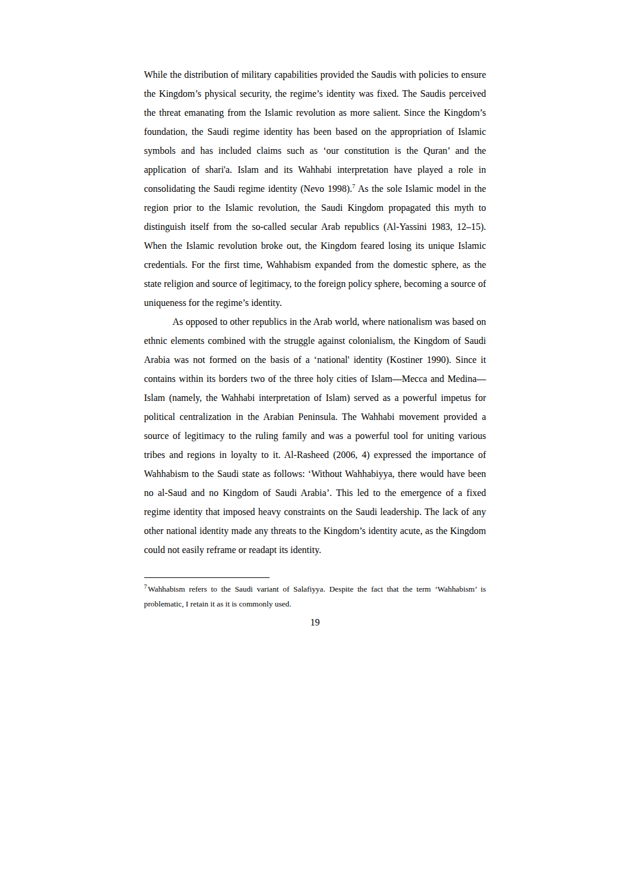While the distribution of military capabilities provided the Saudis with policies to ensure the Kingdom’s physical security, the regime’s identity was fixed. The Saudis perceived the threat emanating from the Islamic revolution as more salient. Since the Kingdom’s foundation, the Saudi regime identity has been based on the appropriation of Islamic symbols and has included claims such as ‘our constitution is the Quran’ and the application of shari'a. Islam and its Wahhabi interpretation have played a role in consolidating the Saudi regime identity (Nevo 1998).7 As the sole Islamic model in the region prior to the Islamic revolution, the Saudi Kingdom propagated this myth to distinguish itself from the so-called secular Arab republics (Al-Yassini 1983, 12–15). When the Islamic revolution broke out, the Kingdom feared losing its unique Islamic credentials. For the first time, Wahhabism expanded from the domestic sphere, as the state religion and source of legitimacy, to the foreign policy sphere, becoming a source of uniqueness for the regime’s identity.
As opposed to other republics in the Arab world, where nationalism was based on ethnic elements combined with the struggle against colonialism, the Kingdom of Saudi Arabia was not formed on the basis of a ‘national' identity (Kostiner 1990). Since it contains within its borders two of the three holy cities of Islam—Mecca and Medina—Islam (namely, the Wahhabi interpretation of Islam) served as a powerful impetus for political centralization in the Arabian Peninsula. The Wahhabi movement provided a source of legitimacy to the ruling family and was a powerful tool for uniting various tribes and regions in loyalty to it. Al-Rasheed (2006, 4) expressed the importance of Wahhabism to the Saudi state as follows: ‘Without Wahhabiyya, there would have been no al-Saud and no Kingdom of Saudi Arabia’. This led to the emergence of a fixed regime identity that imposed heavy constraints on the Saudi leadership. The lack of any other national identity made any threats to the Kingdom’s identity acute, as the Kingdom could not easily reframe or readapt its identity.
7Wahhabism refers to the Saudi variant of Salafiyya. Despite the fact that the term ‘Wahhabism’ is problematic, I retain it as it is commonly used.
19